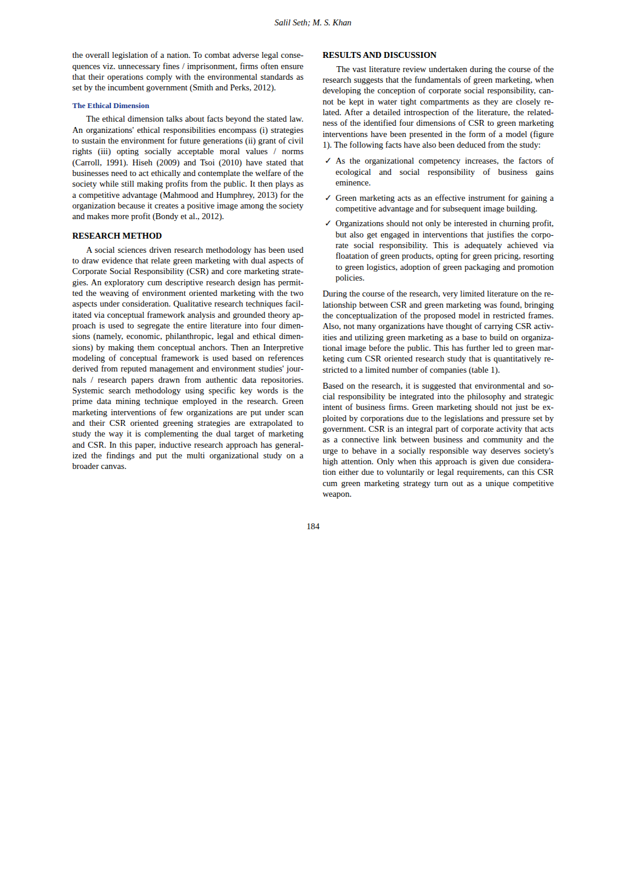Salil Seth; M. S. Khan
the overall legislation of a nation. To combat adverse legal consequences viz. unnecessary fines / imprisonment, firms often ensure that their operations comply with the environmental standards as set by the incumbent government (Smith and Perks, 2012).
The Ethical Dimension
The ethical dimension talks about facts beyond the stated law. An organizations' ethical responsibilities encompass (i) strategies to sustain the environment for future generations (ii) grant of civil rights (iii) opting socially acceptable moral values / norms (Carroll, 1991). Hiseh (2009) and Tsoi (2010) have stated that businesses need to act ethically and contemplate the welfare of the society while still making profits from the public. It then plays as a competitive advantage (Mahmood and Humphrey, 2013) for the organization because it creates a positive image among the society and makes more profit (Bondy et al., 2012).
RESEARCH METHOD
A social sciences driven research methodology has been used to draw evidence that relate green marketing with dual aspects of Corporate Social Responsibility (CSR) and core marketing strategies. An exploratory cum descriptive research design has permitted the weaving of environment oriented marketing with the two aspects under consideration. Qualitative research techniques facilitated via conceptual framework analysis and grounded theory approach is used to segregate the entire literature into four dimensions (namely, economic, philanthropic, legal and ethical dimensions) by making them conceptual anchors. Then an Interpretive modeling of conceptual framework is used based on references derived from reputed management and environment studies' journals / research papers drawn from authentic data repositories. Systemic search methodology using specific key words is the prime data mining technique employed in the research. Green marketing interventions of few organizations are put under scan and their CSR oriented greening strategies are extrapolated to study the way it is complementing the dual target of marketing and CSR. In this paper, inductive research approach has generalized the findings and put the multi organizational study on a broader canvas.
RESULTS AND DISCUSSION
The vast literature review undertaken during the course of the research suggests that the fundamentals of green marketing, when developing the conception of corporate social responsibility, cannot be kept in water tight compartments as they are closely related. After a detailed introspection of the literature, the relatedness of the identified four dimensions of CSR to green marketing interventions have been presented in the form of a model (figure 1). The following facts have also been deduced from the study:
As the organizational competency increases, the factors of ecological and social responsibility of business gains eminence.
Green marketing acts as an effective instrument for gaining a competitive advantage and for subsequent image building.
Organizations should not only be interested in churning profit, but also get engaged in interventions that justifies the corporate social responsibility. This is adequately achieved via floatation of green products, opting for green pricing, resorting to green logistics, adoption of green packaging and promotion policies.
During the course of the research, very limited literature on the relationship between CSR and green marketing was found, bringing the conceptualization of the proposed model in restricted frames. Also, not many organizations have thought of carrying CSR activities and utilizing green marketing as a base to build on organizational image before the public. This has further led to green marketing cum CSR oriented research study that is quantitatively restricted to a limited number of companies (table 1).
Based on the research, it is suggested that environmental and social responsibility be integrated into the philosophy and strategic intent of business firms. Green marketing should not just be exploited by corporations due to the legislations and pressure set by government. CSR is an integral part of corporate activity that acts as a connective link between business and community and the urge to behave in a socially responsible way deserves society's high attention. Only when this approach is given due consideration either due to voluntarily or legal requirements, can this CSR cum green marketing strategy turn out as a unique competitive weapon.
184